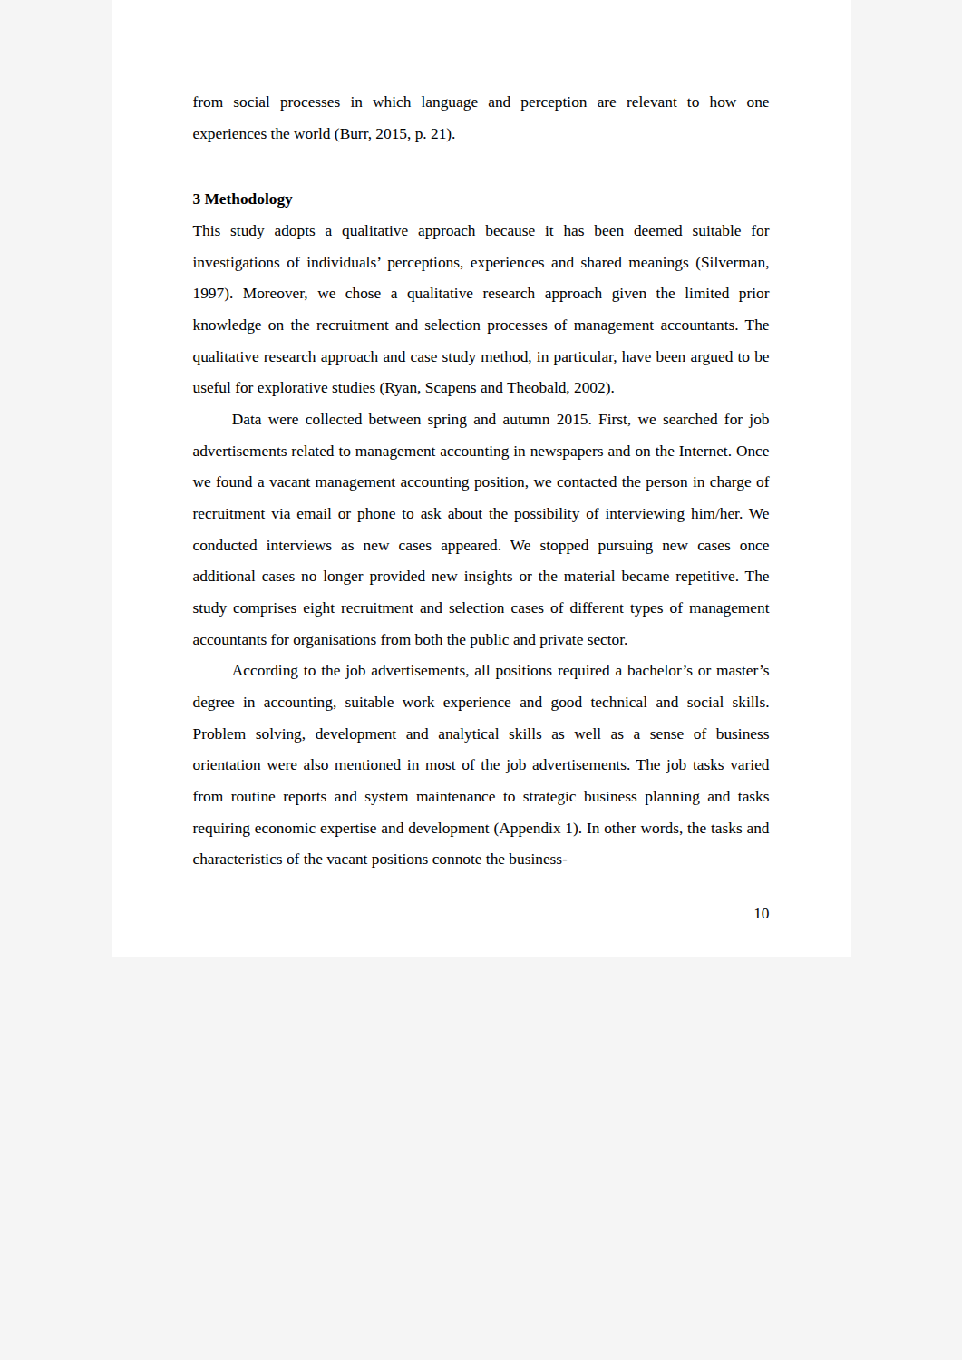from social processes in which language and perception are relevant to how one experiences the world (Burr, 2015, p. 21).
3 Methodology
This study adopts a qualitative approach because it has been deemed suitable for investigations of individuals’ perceptions, experiences and shared meanings (Silverman, 1997). Moreover, we chose a qualitative research approach given the limited prior knowledge on the recruitment and selection processes of management accountants. The qualitative research approach and case study method, in particular, have been argued to be useful for explorative studies (Ryan, Scapens and Theobald, 2002).
Data were collected between spring and autumn 2015. First, we searched for job advertisements related to management accounting in newspapers and on the Internet. Once we found a vacant management accounting position, we contacted the person in charge of recruitment via email or phone to ask about the possibility of interviewing him/her. We conducted interviews as new cases appeared. We stopped pursuing new cases once additional cases no longer provided new insights or the material became repetitive. The study comprises eight recruitment and selection cases of different types of management accountants for organisations from both the public and private sector.
According to the job advertisements, all positions required a bachelor’s or master’s degree in accounting, suitable work experience and good technical and social skills. Problem solving, development and analytical skills as well as a sense of business orientation were also mentioned in most of the job advertisements. The job tasks varied from routine reports and system maintenance to strategic business planning and tasks requiring economic expertise and development (Appendix 1). In other words, the tasks and characteristics of the vacant positions connote the business-
10